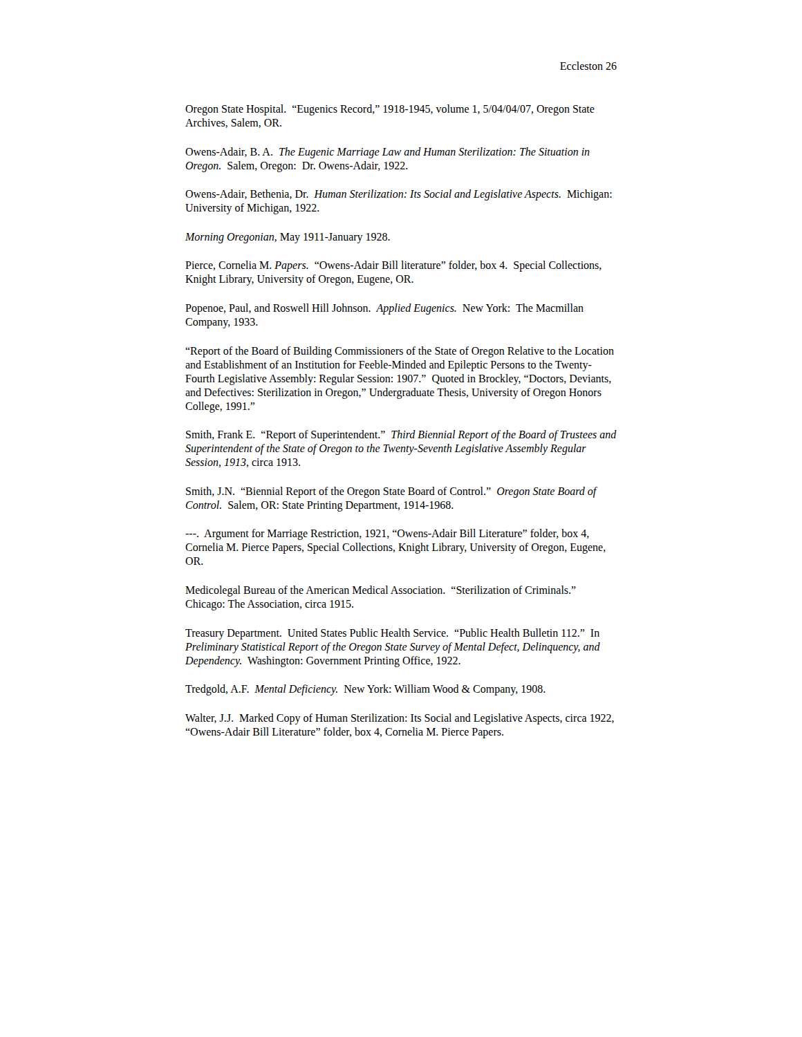Eccleston 26
Oregon State Hospital. “Eugenics Record,” 1918-1945, volume 1, 5/04/04/07, Oregon State Archives, Salem, OR.
Owens-Adair, B. A. The Eugenic Marriage Law and Human Sterilization: The Situation in Oregon. Salem, Oregon: Dr. Owens-Adair, 1922.
Owens-Adair, Bethenia, Dr. Human Sterilization: Its Social and Legislative Aspects. Michigan: University of Michigan, 1922.
Morning Oregonian, May 1911-January 1928.
Pierce, Cornelia M. Papers. “Owens-Adair Bill literature” folder, box 4. Special Collections, Knight Library, University of Oregon, Eugene, OR.
Popenoe, Paul, and Roswell Hill Johnson. Applied Eugenics. New York: The Macmillan Company, 1933.
“Report of the Board of Building Commissioners of the State of Oregon Relative to the Location and Establishment of an Institution for Feeble-Minded and Epileptic Persons to the Twenty-Fourth Legislative Assembly: Regular Session: 1907.” Quoted in Brockley, “Doctors, Deviants, and Defectives: Sterilization in Oregon,” Undergraduate Thesis, University of Oregon Honors College, 1991.”
Smith, Frank E. “Report of Superintendent.” Third Biennial Report of the Board of Trustees and Superintendent of the State of Oregon to the Twenty-Seventh Legislative Assembly Regular Session, 1913, circa 1913.
Smith, J.N. “Biennial Report of the Oregon State Board of Control.” Oregon State Board of Control. Salem, OR: State Printing Department, 1914-1968.
---. Argument for Marriage Restriction, 1921, “Owens-Adair Bill Literature” folder, box 4, Cornelia M. Pierce Papers, Special Collections, Knight Library, University of Oregon, Eugene, OR.
Medicolegal Bureau of the American Medical Association. “Sterilization of Criminals.” Chicago: The Association, circa 1915.
Treasury Department. United States Public Health Service. “Public Health Bulletin 112.” In Preliminary Statistical Report of the Oregon State Survey of Mental Defect, Delinquency, and Dependency. Washington: Government Printing Office, 1922.
Tredgold, A.F. Mental Deficiency. New York: William Wood & Company, 1908.
Walter, J.J. Marked Copy of Human Sterilization: Its Social and Legislative Aspects, circa 1922, “Owens-Adair Bill Literature” folder, box 4, Cornelia M. Pierce Papers.